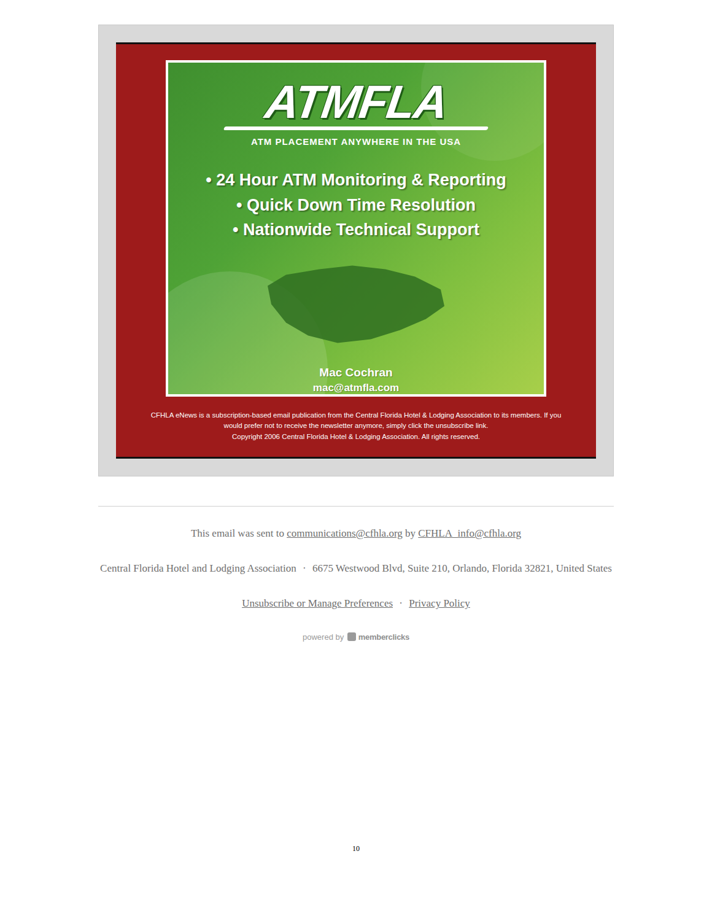ATMFLA
ATM PLACEMENT ANYWHERE IN THE USA
• 24 Hour ATM Monitoring & Reporting
• Quick Down Time Resolution
• Nationwide Technical Support
Mac Cochran
mac@atmfla.com
407·425·7708
www.atmfla.com
CFHLA eNews is a subscription-based email publication from the Central Florida Hotel & Lodging Association to its members. If you would prefer not to receive the newsletter anymore, simply click the unsubscribe link.
Copyright 2006 Central Florida Hotel & Lodging Association. All rights reserved.
This email was sent to communications@cfhla.org by CFHLA_info@cfhla.org
Central Florida Hotel and Lodging Association · 6675 Westwood Blvd, Suite 210, Orlando, Florida 32821, United States
Unsubscribe or Manage Preferences · Privacy Policy
powered by memberclicks
10